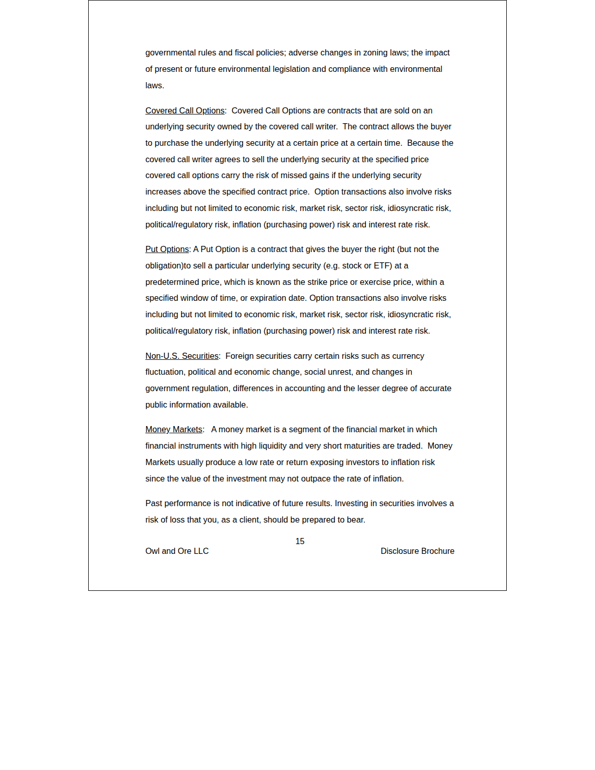governmental rules and fiscal policies; adverse changes in zoning laws; the impact of present or future environmental legislation and compliance with environmental laws.
Covered Call Options: Covered Call Options are contracts that are sold on an underlying security owned by the covered call writer. The contract allows the buyer to purchase the underlying security at a certain price at a certain time. Because the covered call writer agrees to sell the underlying security at the specified price covered call options carry the risk of missed gains if the underlying security increases above the specified contract price. Option transactions also involve risks including but not limited to economic risk, market risk, sector risk, idiosyncratic risk, political/regulatory risk, inflation (purchasing power) risk and interest rate risk.
Put Options: A Put Option is a contract that gives the buyer the right (but not the obligation)to sell a particular underlying security (e.g. stock or ETF) at a predetermined price, which is known as the strike price or exercise price, within a specified window of time, or expiration date. Option transactions also involve risks including but not limited to economic risk, market risk, sector risk, idiosyncratic risk, political/regulatory risk, inflation (purchasing power) risk and interest rate risk.
Non-U.S. Securities: Foreign securities carry certain risks such as currency fluctuation, political and economic change, social unrest, and changes in government regulation, differences in accounting and the lesser degree of accurate public information available.
Money Markets: A money market is a segment of the financial market in which financial instruments with high liquidity and very short maturities are traded. Money Markets usually produce a low rate or return exposing investors to inflation risk since the value of the investment may not outpace the rate of inflation.
Past performance is not indicative of future results. Investing in securities involves a risk of loss that you, as a client, should be prepared to bear.
15
Owl and Ore LLC
Disclosure Brochure